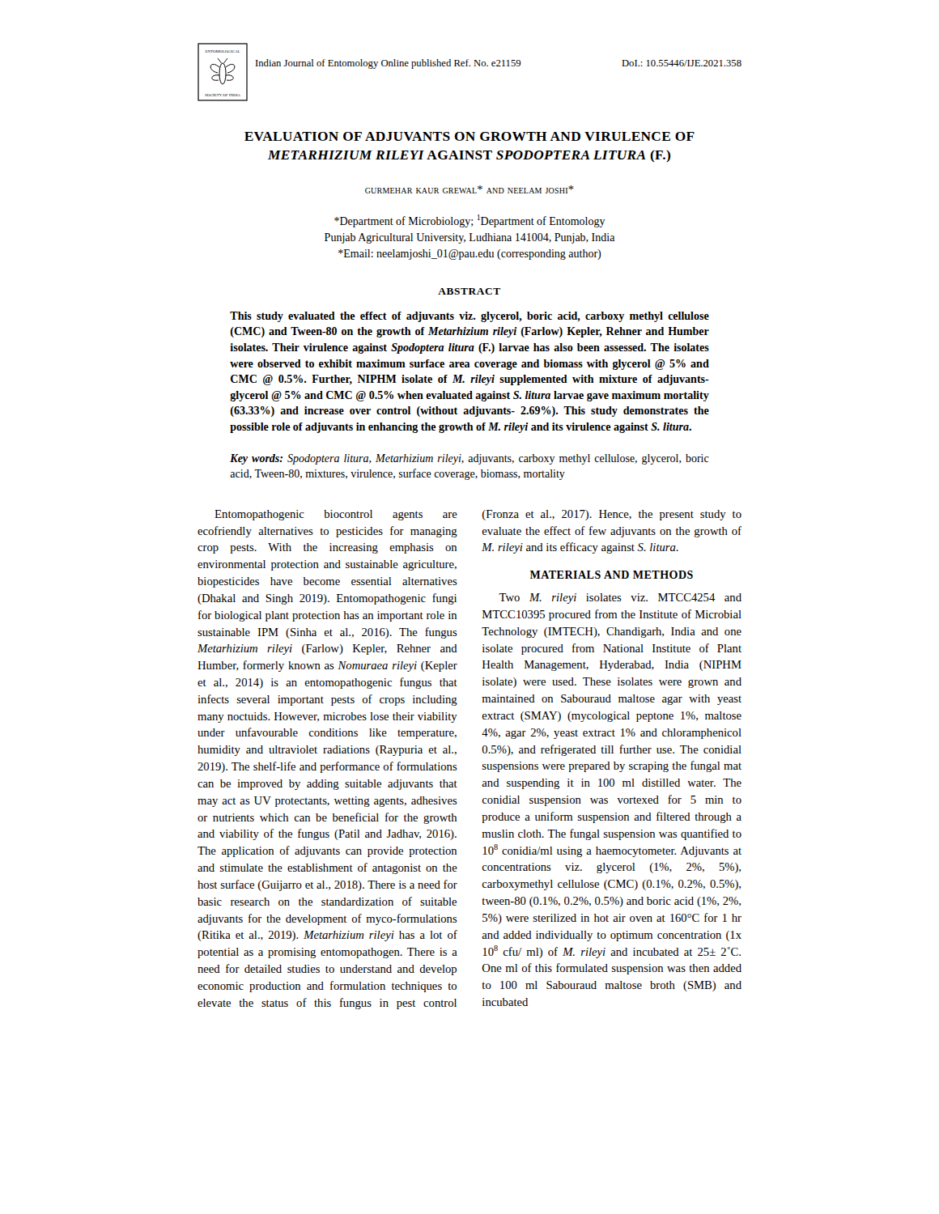ENTOMOLOGICAL SOCIETY OF INDIA
Indian Journal of Entomology Online published Ref. No. e21159
DoI.: 10.55446/IJE.2021.358
Evaluation of Adjuvants on Growth and Virulence of
Metarhizium rileyi against Spodoptera litura (F.)
Gurmehar Kaur Grewal* and Neelam Joshi*
*Department of Microbiology; 1Department of Entomology
Punjab Agricultural University, Ludhiana 141004, Punjab, India
*Email: neelamjoshi_01@pau.edu (corresponding author)
ABSTRACT
This study evaluated the effect of adjuvants viz. glycerol, boric acid, carboxy methyl cellulose (CMC) and Tween-80 on the growth of Metarhizium rileyi (Farlow) Kepler, Rehner and Humber isolates. Their virulence against Spodoptera litura (F.) larvae has also been assessed. The isolates were observed to exhibit maximum surface area coverage and biomass with glycerol @ 5% and CMC @ 0.5%. Further, NIPHM isolate of M. rileyi supplemented with mixture of adjuvants- glycerol @ 5% and CMC @ 0.5% when evaluated against S. litura larvae gave maximum mortality (63.33%) and increase over control (without adjuvants- 2.69%). This study demonstrates the possible role of adjuvants in enhancing the growth of M. rileyi and its virulence against S. litura.
Key words: Spodoptera litura, Metarhizium rileyi, adjuvants, carboxy methyl cellulose, glycerol, boric acid, Tween-80, mixtures, virulence, surface coverage, biomass, mortality
Entomopathogenic biocontrol agents are ecofriendly alternatives to pesticides for managing crop pests. With the increasing emphasis on environmental protection and sustainable agriculture, biopesticides have become essential alternatives (Dhakal and Singh 2019). Entomopathogenic fungi for biological plant protection has an important role in sustainable IPM (Sinha et al., 2016). The fungus Metarhizium rileyi (Farlow) Kepler, Rehner and Humber, formerly known as Nomuraea rileyi (Kepler et al., 2014) is an entomopathogenic fungus that infects several important pests of crops including many noctuids. However, microbes lose their viability under unfavourable conditions like temperature, humidity and ultraviolet radiations (Raypuria et al., 2019). The shelf-life and performance of formulations can be improved by adding suitable adjuvants that may act as UV protectants, wetting agents, adhesives or nutrients which can be beneficial for the growth and viability of the fungus (Patil and Jadhav, 2016). The application of adjuvants can provide protection and stimulate the establishment of antagonist on the host surface (Guijarro et al., 2018). There is a need for basic research on the standardization of suitable adjuvants for the development of myco-formulations (Ritika et al., 2019). Metarhizium rileyi has a lot of potential as a promising entomopathogen. There is a need for detailed studies to understand and develop economic production and formulation techniques to elevate the status of this fungus in pest control (Fronza et al., 2017). Hence, the present study to evaluate the effect of few adjuvants on the growth of M. rileyi and its efficacy against S. litura.
Materials and Methods
Two M. rileyi isolates viz. MTCC4254 and MTCC10395 procured from the Institute of Microbial Technology (IMTECH), Chandigarh, India and one isolate procured from National Institute of Plant Health Management, Hyderabad, India (NIPHM isolate) were used. These isolates were grown and maintained on Sabouraud maltose agar with yeast extract (SMAY) (mycological peptone 1%, maltose 4%, agar 2%, yeast extract 1% and chloramphenicol 0.5%), and refrigerated till further use. The conidial suspensions were prepared by scraping the fungal mat and suspending it in 100 ml distilled water. The conidial suspension was vortexed for 5 min to produce a uniform suspension and filtered through a muslin cloth. The fungal suspension was quantified to 108 conidia/ml using a haemocytometer. Adjuvants at concentrations viz. glycerol (1%, 2%, 5%), carboxymethyl cellulose (CMC) (0.1%, 0.2%, 0.5%), tween-80 (0.1%, 0.2%, 0.5%) and boric acid (1%, 2%, 5%) were sterilized in hot air oven at 160°C for 1 hr and added individually to optimum concentration (1x 108 cfu/ ml) of M. rileyi and incubated at 25± 2˚C. One ml of this formulated suspension was then added to 100 ml Sabouraud maltose broth (SMB) and incubated